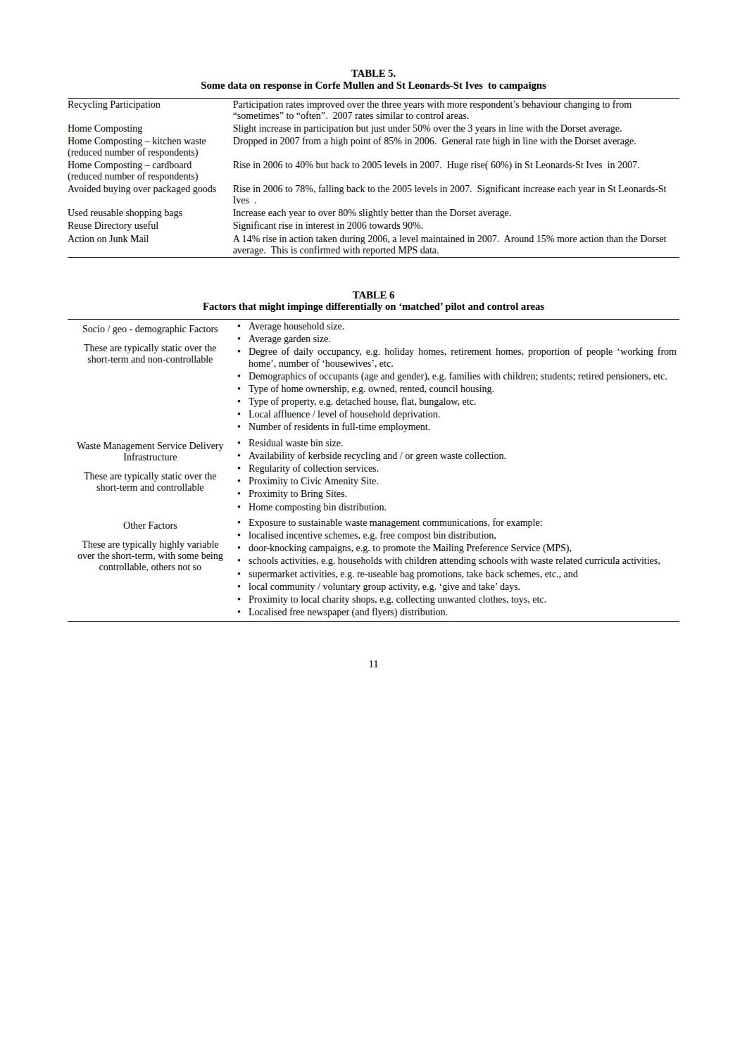TABLE 5. Some data on response in Corfe Mullen and St Leonards-St Ives to campaigns
| Recycling Participation | Participation rates improved over the three years with more respondent’s behaviour changing to from “sometimes” to “often”. 2007 rates similar to control areas. |
| Home Composting | Slight increase in participation but just under 50% over the 3 years in line with the Dorset average. |
| Home Composting – kitchen waste (reduced number of respondents) | Dropped in 2007 from a high point of 85% in 2006. General rate high in line with the Dorset average. |
| Home Composting – cardboard (reduced number of respondents) | Rise in 2006 to 40% but back to 2005 levels in 2007. Huge rise( 60%) in St Leonards-St Ives in 2007. |
| Avoided buying over packaged goods | Rise in 2006 to 78%, falling back to the 2005 levels in 2007. Significant increase each year in St Leonards-St Ives . |
| Used reusable shopping bags | Increase each year to over 80% slightly better than the Dorset average. |
| Reuse Directory useful | Significant rise in interest in 2006 towards 90%. |
| Action on Junk Mail | A 14% rise in action taken during 2006, a level maintained in 2007. Around 15% more action than the Dorset average. This is confirmed with reported MPS data. |
TABLE 6 Factors that might impinge differentially on ‘matched’ pilot and control areas
| Socio / geo - demographic Factors These are typically static over the short-term and non-controllable | Average household size. Average garden size. Degree of daily occupancy, e.g. holiday homes, retirement homes, proportion of people ‘working from home’, number of ‘housewives’, etc. Demographics of occupants (age and gender), e.g. families with children; students; retired pensioners, etc. Type of home ownership, e.g. owned, rented, council housing. Type of property, e.g. detached house, flat, bungalow, etc. Local affluence / level of household deprivation. Number of residents in full-time employment. |
| Waste Management Service Delivery Infrastructure These are typically static over the short-term and controllable | Residual waste bin size. Availability of kerbside recycling and / or green waste collection. Regularity of collection services. Proximity to Civic Amenity Site. Proximity to Bring Sites. Home composting bin distribution. |
| Other Factors These are typically highly variable over the short-term, with some being controllable, others not so | Exposure to sustainable waste management communications, for example: localised incentive schemes, e.g. free compost bin distribution, door-knocking campaigns, e.g. to promote the Mailing Preference Service (MPS), schools activities, e.g. households with children attending schools with waste related curricula activities, supermarket activities, e.g. re-useable bag promotions, take back schemes, etc., and local community / voluntary group activity, e.g. ‘give and take’ days. Proximity to local charity shops, e.g. collecting unwanted clothes, toys, etc. Localised free newspaper (and flyers) distribution. |
11